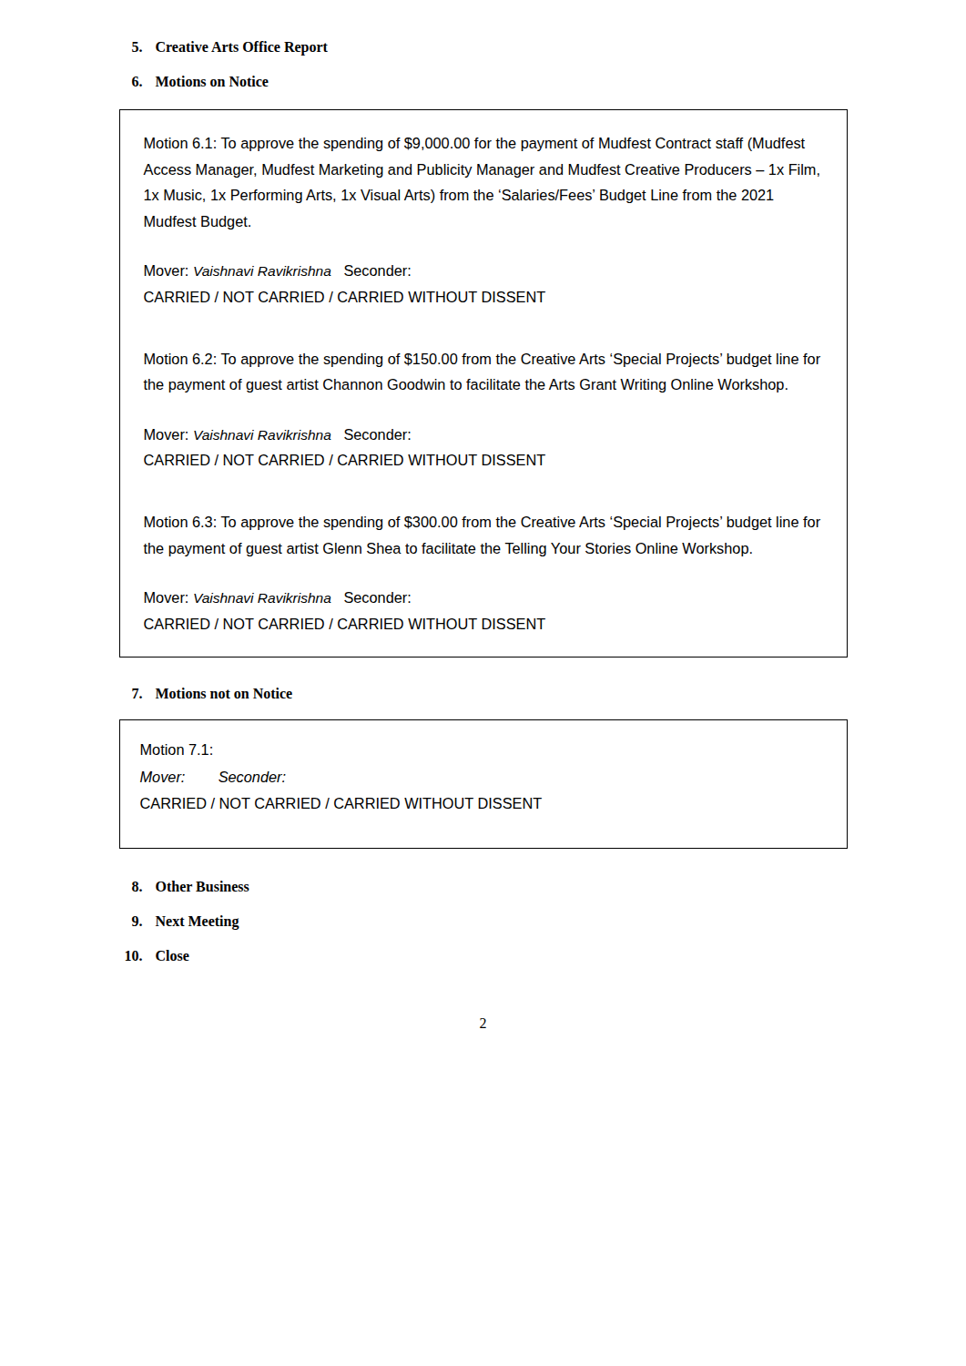Creative Arts Office Report
Motions on Notice
Motion 6.1: To approve the spending of $9,000.00 for the payment of Mudfest Contract staff (Mudfest Access Manager, Mudfest Marketing and Publicity Manager and Mudfest Creative Producers – 1x Film, 1x Music, 1x Performing Arts, 1x Visual Arts) from the ‘Salaries/Fees’ Budget Line from the 2021 Mudfest Budget.
Mover: Vaishnavi Ravikrishna Seconder:
CARRIED / NOT CARRIED / CARRIED WITHOUT DISSENT
Motion 6.2: To approve the spending of $150.00 from the Creative Arts ‘Special Projects’ budget line for the payment of guest artist Channon Goodwin to facilitate the Arts Grant Writing Online Workshop.
Mover: Vaishnavi Ravikrishna Seconder:
CARRIED / NOT CARRIED / CARRIED WITHOUT DISSENT
Motion 6.3: To approve the spending of $300.00 from the Creative Arts ‘Special Projects’ budget line for the payment of guest artist Glenn Shea to facilitate the Telling Your Stories Online Workshop.
Mover: Vaishnavi Ravikrishna Seconder:
CARRIED / NOT CARRIED / CARRIED WITHOUT DISSENT
Motions not on Notice
Motion 7.1:
Mover: Seconder:
CARRIED / NOT CARRIED / CARRIED WITHOUT DISSENT
Other Business
Next Meeting
Close
2